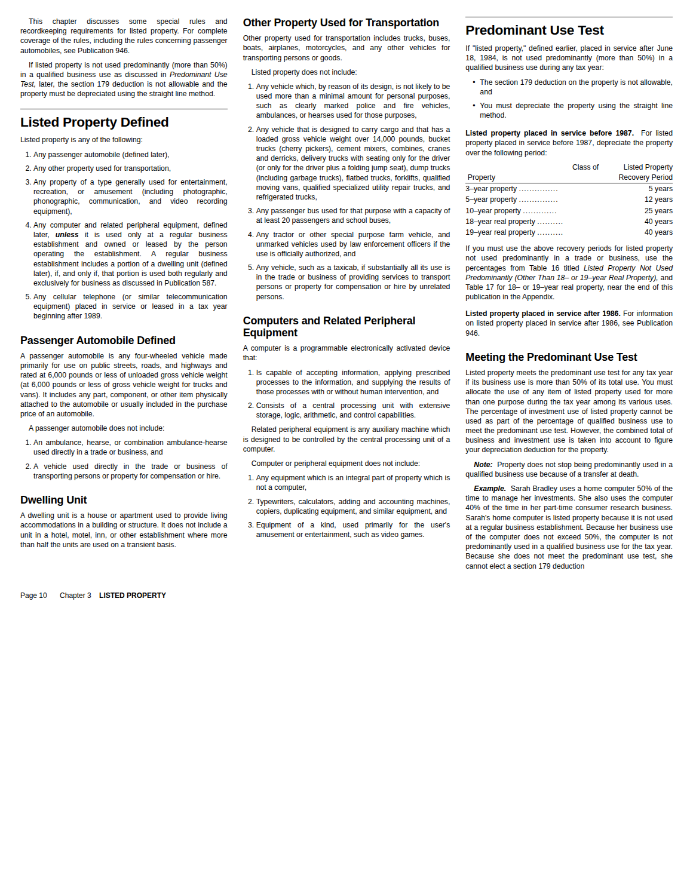This chapter discusses some special rules and recordkeeping requirements for listed property. For complete coverage of the rules, including the rules concerning passenger automobiles, see Publication 946.
If listed property is not used predominantly (more than 50%) in a qualified business use as discussed in Predominant Use Test, later, the section 179 deduction is not allowable and the property must be depreciated using the straight line method.
Listed Property Defined
Listed property is any of the following:
Any passenger automobile (defined later),
Any other property used for transportation,
Any property of a type generally used for entertainment, recreation, or amusement (including photographic, phonographic, communication, and video recording equipment),
Any computer and related peripheral equipment, defined later, unless it is used only at a regular business establishment and owned or leased by the person operating the establishment. A regular business establishment includes a portion of a dwelling unit (defined later), if, and only if, that portion is used both regularly and exclusively for business as discussed in Publication 587.
Any cellular telephone (or similar telecommunication equipment) placed in service or leased in a tax year beginning after 1989.
Passenger Automobile Defined
A passenger automobile is any four-wheeled vehicle made primarily for use on public streets, roads, and highways and rated at 6,000 pounds or less of unloaded gross vehicle weight (at 6,000 pounds or less of gross vehicle weight for trucks and vans). It includes any part, component, or other item physically attached to the automobile or usually included in the purchase price of an automobile.
A passenger automobile does not include:
An ambulance, hearse, or combination ambulance-hearse used directly in a trade or business, and
A vehicle used directly in the trade or business of transporting persons or property for compensation or hire.
Dwelling Unit
A dwelling unit is a house or apartment used to provide living accommodations in a building or structure. It does not include a unit in a hotel, motel, inn, or other establishment where more than half the units are used on a transient basis.
Other Property Used for Transportation
Other property used for transportation includes trucks, buses, boats, airplanes, motorcycles, and any other vehicles for transporting persons or goods.
Listed property does not include:
Any vehicle which, by reason of its design, is not likely to be used more than a minimal amount for personal purposes, such as clearly marked police and fire vehicles, ambulances, or hearses used for those purposes,
Any vehicle that is designed to carry cargo and that has a loaded gross vehicle weight over 14,000 pounds, bucket trucks (cherry pickers), cement mixers, combines, cranes and derricks, delivery trucks with seating only for the driver (or only for the driver plus a folding jump seat), dump trucks (including garbage trucks), flatbed trucks, forklifts, qualified moving vans, qualified specialized utility repair trucks, and refrigerated trucks,
Any passenger bus used for that purpose with a capacity of at least 20 passengers and school buses,
Any tractor or other special purpose farm vehicle, and unmarked vehicles used by law enforcement officers if the use is officially authorized, and
Any vehicle, such as a taxicab, if substantially all its use is in the trade or business of providing services to transport persons or property for compensation or hire by unrelated persons.
Computers and Related Peripheral Equipment
A computer is a programmable electronically activated device that:
Is capable of accepting information, applying prescribed processes to the information, and supplying the results of those processes with or without human intervention, and
Consists of a central processing unit with extensive storage, logic, arithmetic, and control capabilities.
Related peripheral equipment is any auxiliary machine which is designed to be controlled by the central processing unit of a computer.
Computer or peripheral equipment does not include:
Any equipment which is an integral part of property which is not a computer,
Typewriters, calculators, adding and accounting machines, copiers, duplicating equipment, and similar equipment, and
Equipment of a kind, used primarily for the user's amusement or entertainment, such as video games.
Predominant Use Test
If "listed property," defined earlier, placed in service after June 18, 1984, is not used predominantly (more than 50%) in a qualified business use during any tax year:
The section 179 deduction on the property is not allowable, and
You must depreciate the property using the straight line method.
Listed property placed in service before 1987. For listed property placed in service before 1987, depreciate the property over the following period:
| | Class of | Listed Property |
| --- | --- | --- |
| | Property | Recovery Period |
| 3–year property ............... | 5 years |
| 5–year property ............... | 12 years |
| 10–year property ............. | 25 years |
| 18–year real property .......... | 40 years |
| 19–year real property .......... | 40 years |
If you must use the above recovery periods for listed property not used predominantly in a trade or business, use the percentages from Table 16 titled Listed Property Not Used Predominantly (Other Than 18– or 19–year Real Property), and Table 17 for 18– or 19–year real property, near the end of this publication in the Appendix.
Listed property placed in service after 1986. For information on listed property placed in service after 1986, see Publication 946.
Meeting the Predominant Use Test
Listed property meets the predominant use test for any tax year if its business use is more than 50% of its total use. You must allocate the use of any item of listed property used for more than one purpose during the tax year among its various uses. The percentage of investment use of listed property cannot be used as part of the percentage of qualified business use to meet the predominant use test. However, the combined total of business and investment use is taken into account to figure your depreciation deduction for the property.
Note: Property does not stop being predominantly used in a qualified business use because of a transfer at death.
Example. Sarah Bradley uses a home computer 50% of the time to manage her investments. She also uses the computer 40% of the time in her part-time consumer research business. Sarah's home computer is listed property because it is not used at a regular business establishment. Because her business use of the computer does not exceed 50%, the computer is not predominantly used in a qualified business use for the tax year. Because she does not meet the predominant use test, she cannot elect a section 179 deduction
Page 10 Chapter 3 LISTED PROPERTY